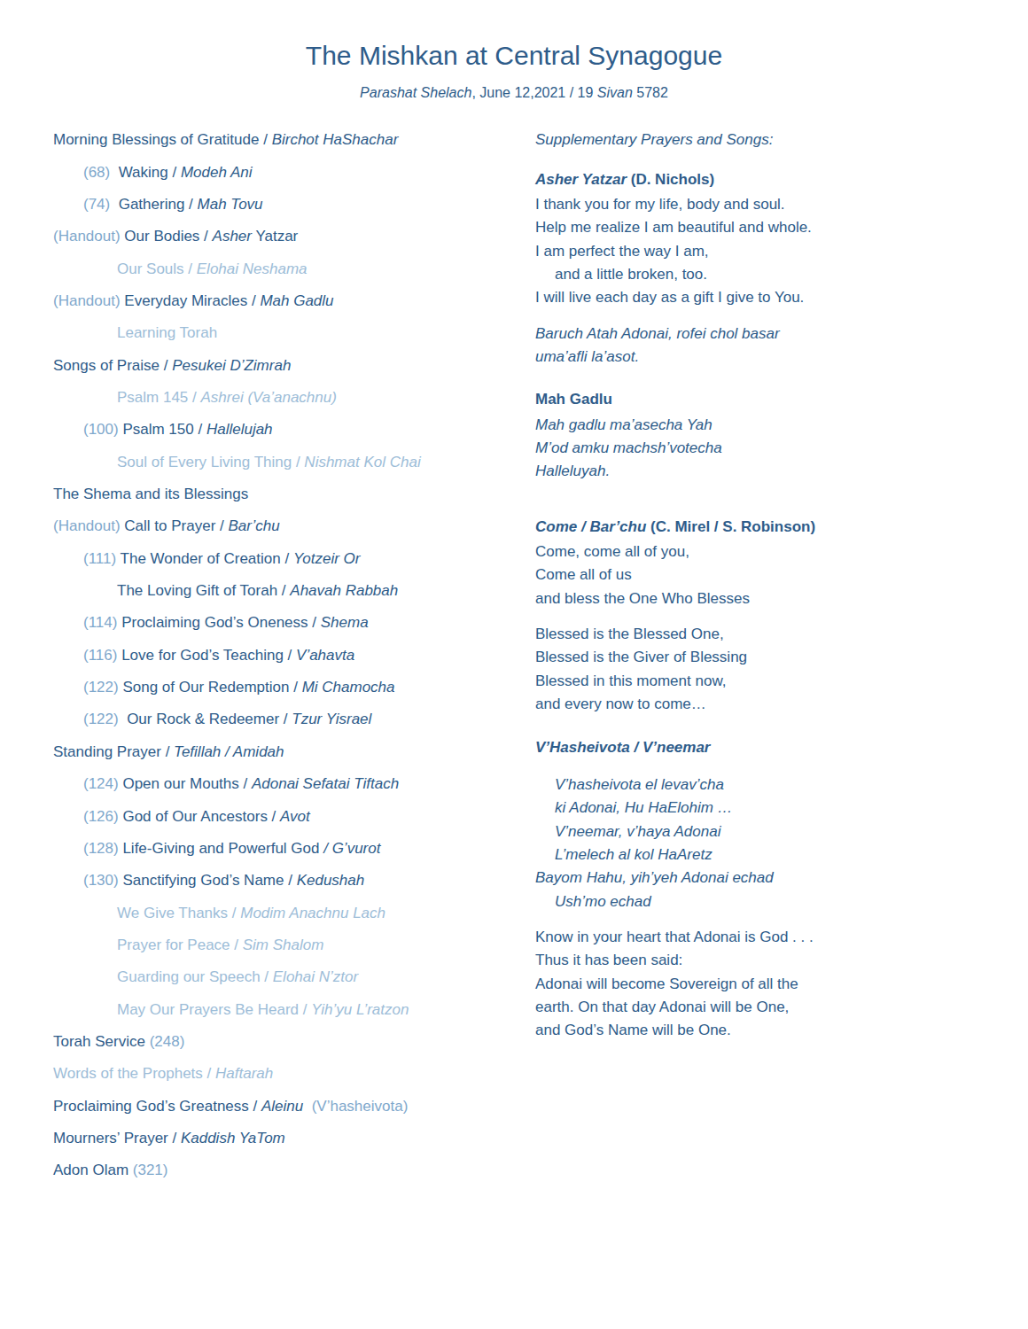The Mishkan at Central Synagogue
Parashat Shelach, June 12,2021 / 19 Sivan 5782
Morning Blessings of Gratitude / Birchot HaShachar
(68) Waking / Modeh Ani
(74) Gathering / Mah Tovu
(Handout) Our Bodies / Asher Yatzar
Our Souls / Elohai Neshama
(Handout) Everyday Miracles / Mah Gadlu
Learning Torah
Songs of Praise / Pesukei D’Zimrah
Psalm 145 / Ashrei (Va’anachnu)
(100) Psalm 150 / Hallelujah
Soul of Every Living Thing / Nishmat Kol Chai
The Shema and its Blessings
(Handout) Call to Prayer / Bar’chu
(111) The Wonder of Creation / Yotzeir Or
The Loving Gift of Torah / Ahavah Rabbah
(114) Proclaiming God’s Oneness / Shema
(116) Love for God’s Teaching / V’ahavta
(122) Song of Our Redemption / Mi Chamocha
(122) Our Rock & Redeemer / Tzur Yisrael
Standing Prayer / Tefillah / Amidah
(124) Open our Mouths / Adonai Sefatai Tiftach
(126) God of Our Ancestors / Avot
(128) Life-Giving and Powerful God / G’vurot
(130) Sanctifying God’s Name / Kedushah
We Give Thanks / Modim Anachnu Lach
Prayer for Peace / Sim Shalom
Guarding our Speech / Elohai N’ztor
May Our Prayers Be Heard / Yih’yu L’ratzon
Torah Service (248)
Words of the Prophets / Haftarah
Proclaiming God’s Greatness / Aleinu (V’hasheivota)
Mourners’ Prayer / Kaddish YaTom
Adon Olam (321)
Supplementary Prayers and Songs:
Asher Yatzar (D. Nichols)
I thank you for my life, body and soul.
Help me realize I am beautiful and whole.
I am perfect the way I am,
and a little broken, too.
I will live each day as a gift I give to You.
Baruch Atah Adonai, rofei chol basar
uma’afli la’asot.
Mah Gadlu
Mah gadlu ma’asecha Yah
M’od amku machsh’votecha
Halleluyah.
Come / Bar’chu (C. Mirel / S. Robinson)
Come, come all of you,
Come all of us
and bless the One Who Blesses
Blessed is the Blessed One,
Blessed is the Giver of Blessing
Blessed in this moment now,
and every now to come…
V’Hasheivota / V’neemar
V’hasheivota el levav’cha
ki Adonai, Hu HaElohim …
V’neemar, v’haya Adonai
L’melech al kol HaAretz
Bayom Hahu, yih’yeh Adonai echad
Ush’mo echad
Know in your heart that Adonai is God . . .
Thus it has been said:
Adonai will become Sovereign of all the
earth. On that day Adonai will be One,
and God’s Name will be One.